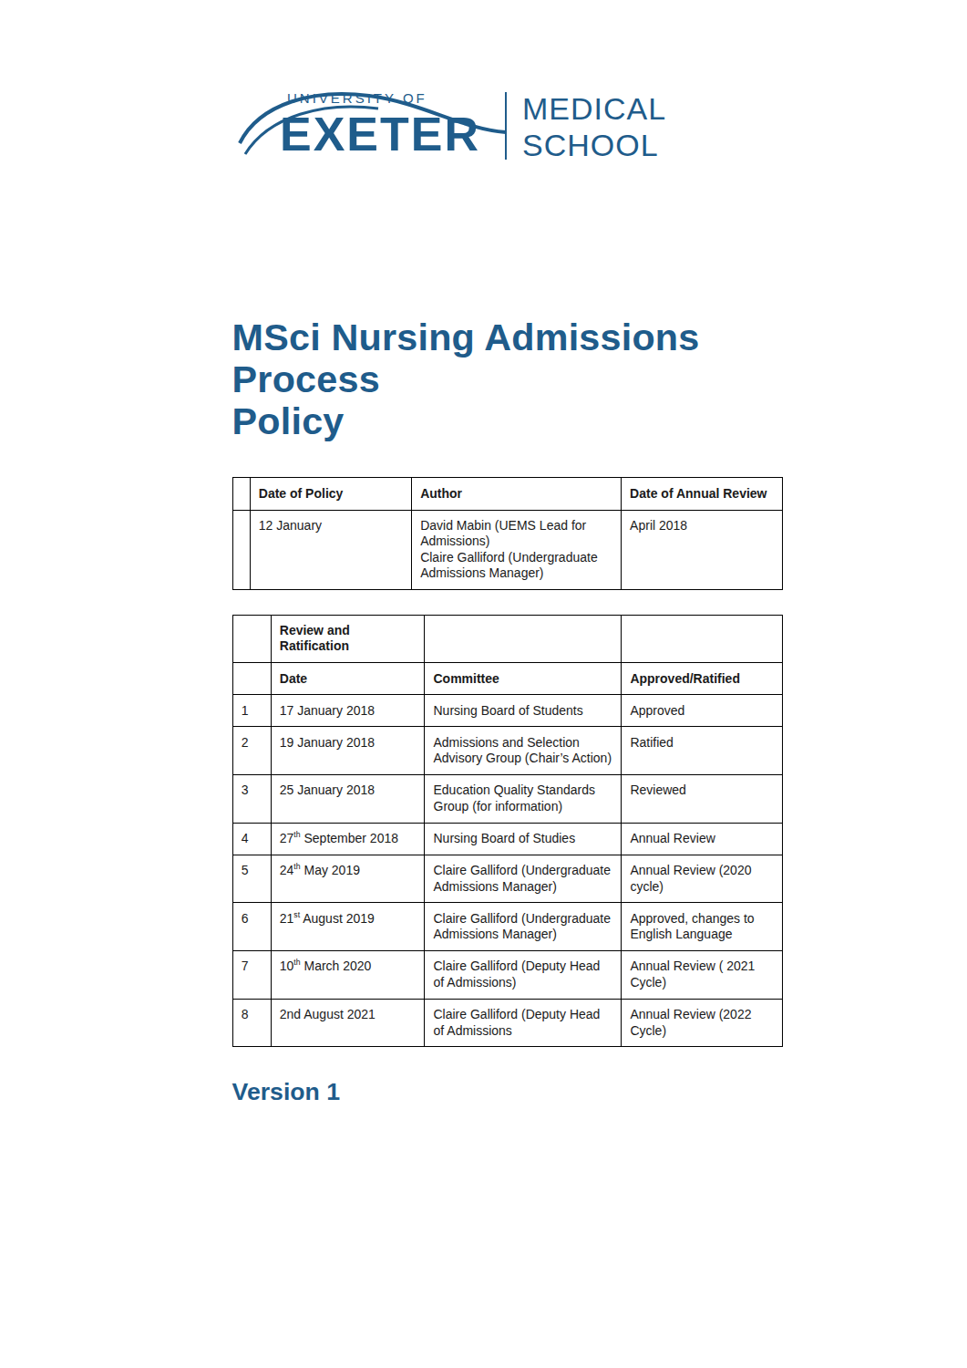UNIVERSITY OF EXETER MEDICAL SCHOOL
MSci Nursing Admissions Process
Policy
| | Date of Policy | Author | Date of Annual Review |
| | 12 January | David Mabin (UEMS Lead for Admissions) Claire Galliford (Undergraduate Admissions Manager) | April 2018 |
| | Review and Ratification | | |
| | Date | Committee | Approved/Ratified |
| 1 | 17 January 2018 | Nursing Board of Students | Approved |
| 2 | 19 January 2018 | Admissions and Selection Advisory Group (Chair’s Action) | Ratified |
| 3 | 25 January 2018 | Education Quality Standards Group (for information) | Reviewed |
| 4 | 27 th September 2018 | Nursing Board of Studies | Annual Review |
| 5 | 24 th May 2019 | Claire Galliford (Undergraduate Admissions Manager) | Annual Review (2020 cycle) |
| 6 | 21 st August 2019 | Claire Galliford (Undergraduate Admissions Manager) | Approved, changes to English Language |
| 7 | 10 th March 2020 | Claire Galliford (Deputy Head of Admissions) | Annual Review ( 2021 Cycle) |
| 8 | 2nd August 2021 | Claire Galliford (Deputy Head of Admissions | Annual Review (2022 Cycle) |
Version 1